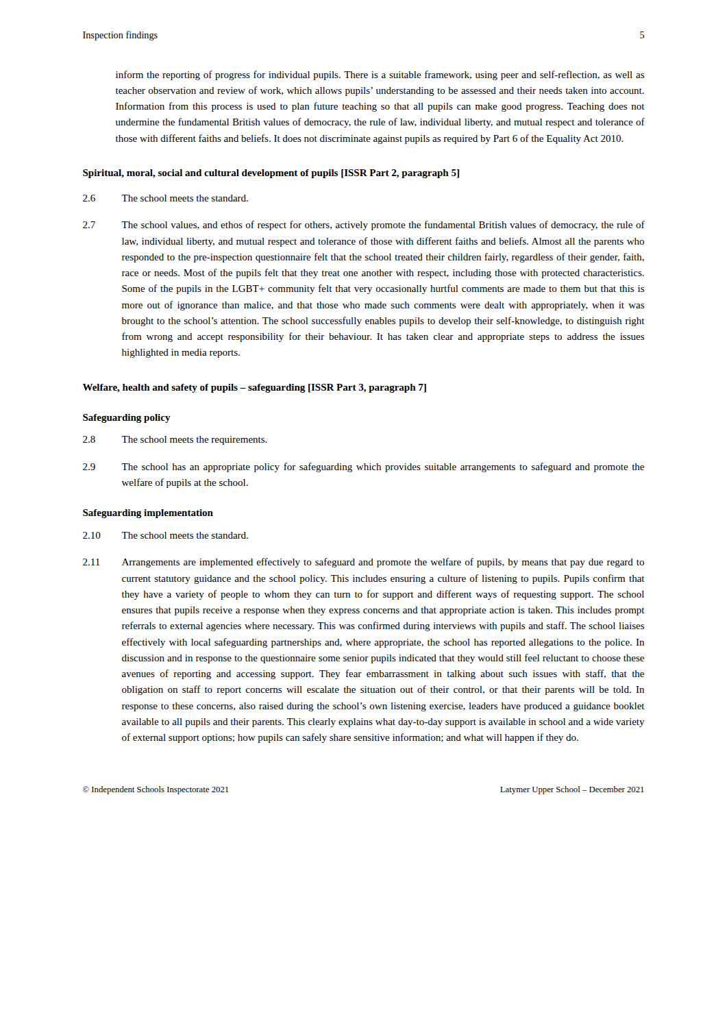Inspection findings 5
inform the reporting of progress for individual pupils. There is a suitable framework, using peer and self-reflection, as well as teacher observation and review of work, which allows pupils’ understanding to be assessed and their needs taken into account. Information from this process is used to plan future teaching so that all pupils can make good progress. Teaching does not undermine the fundamental British values of democracy, the rule of law, individual liberty, and mutual respect and tolerance of those with different faiths and beliefs. It does not discriminate against pupils as required by Part 6 of the Equality Act 2010.
Spiritual, moral, social and cultural development of pupils [ISSR Part 2, paragraph 5]
2.6 The school meets the standard.
2.7 The school values, and ethos of respect for others, actively promote the fundamental British values of democracy, the rule of law, individual liberty, and mutual respect and tolerance of those with different faiths and beliefs. Almost all the parents who responded to the pre-inspection questionnaire felt that the school treated their children fairly, regardless of their gender, faith, race or needs. Most of the pupils felt that they treat one another with respect, including those with protected characteristics. Some of the pupils in the LGBT+ community felt that very occasionally hurtful comments are made to them but that this is more out of ignorance than malice, and that those who made such comments were dealt with appropriately, when it was brought to the school’s attention. The school successfully enables pupils to develop their self-knowledge, to distinguish right from wrong and accept responsibility for their behaviour. It has taken clear and appropriate steps to address the issues highlighted in media reports.
Welfare, health and safety of pupils – safeguarding [ISSR Part 3, paragraph 7]
Safeguarding policy
2.8 The school meets the requirements.
2.9 The school has an appropriate policy for safeguarding which provides suitable arrangements to safeguard and promote the welfare of pupils at the school.
Safeguarding implementation
2.10 The school meets the standard.
2.11 Arrangements are implemented effectively to safeguard and promote the welfare of pupils, by means that pay due regard to current statutory guidance and the school policy. This includes ensuring a culture of listening to pupils. Pupils confirm that they have a variety of people to whom they can turn to for support and different ways of requesting support. The school ensures that pupils receive a response when they express concerns and that appropriate action is taken. This includes prompt referrals to external agencies where necessary. This was confirmed during interviews with pupils and staff. The school liaises effectively with local safeguarding partnerships and, where appropriate, the school has reported allegations to the police. In discussion and in response to the questionnaire some senior pupils indicated that they would still feel reluctant to choose these avenues of reporting and accessing support. They fear embarrassment in talking about such issues with staff, that the obligation on staff to report concerns will escalate the situation out of their control, or that their parents will be told. In response to these concerns, also raised during the school’s own listening exercise, leaders have produced a guidance booklet available to all pupils and their parents. This clearly explains what day-to-day support is available in school and a wide variety of external support options; how pupils can safely share sensitive information; and what will happen if they do.
© Independent Schools Inspectorate 2021 Latymer Upper School – December 2021